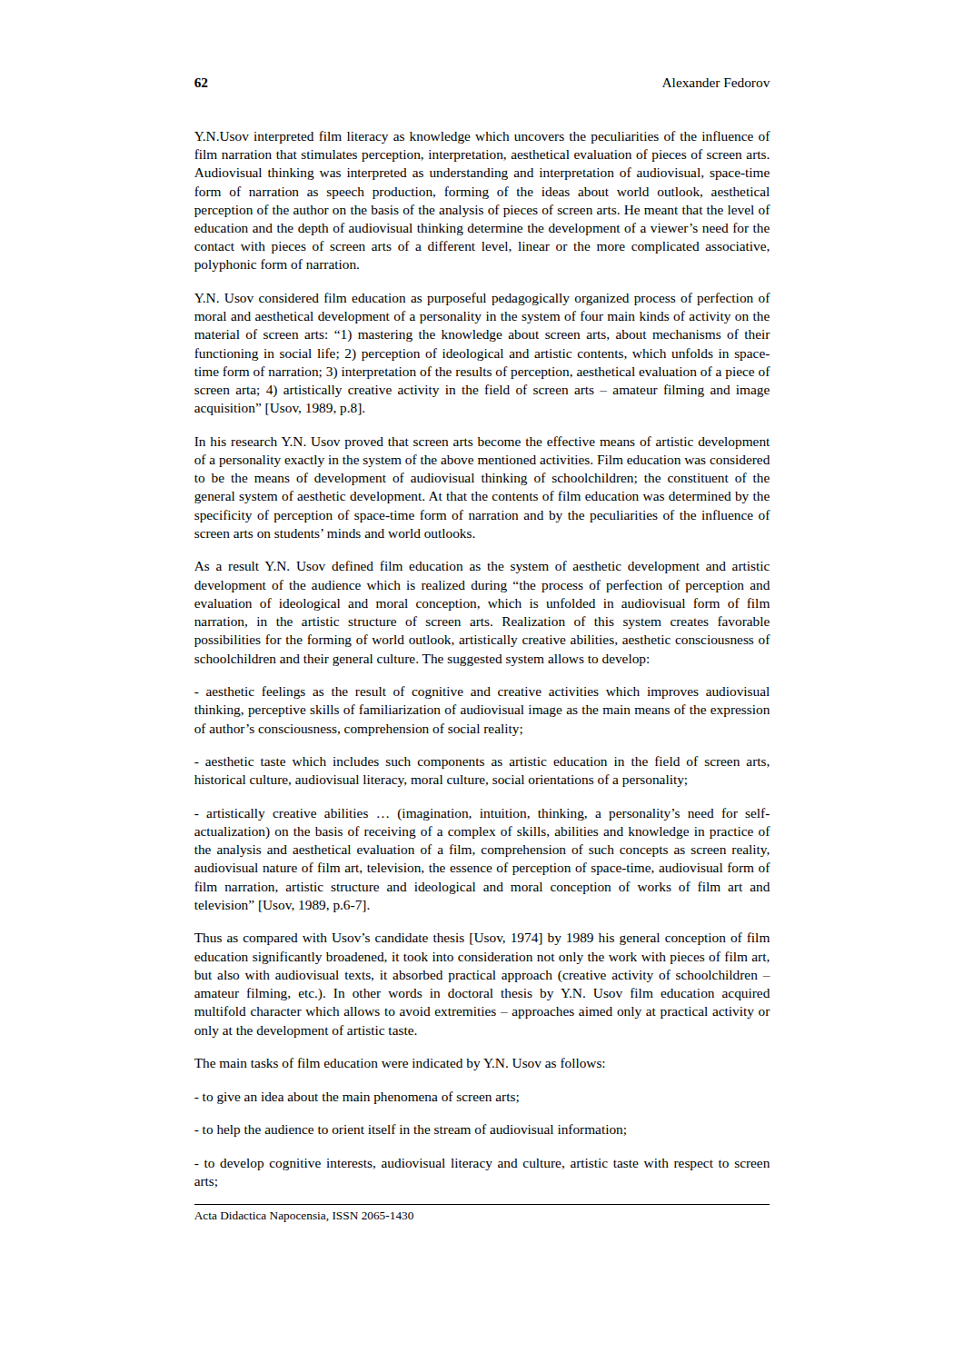62 Alexander Fedorov
Y.N.Usov interpreted film literacy as knowledge which uncovers the peculiarities of the influence of film narration that stimulates perception, interpretation, aesthetical evaluation of pieces of screen arts. Audiovisual thinking was interpreted as understanding and interpretation of audiovisual, space-time form of narration as speech production, forming of the ideas about world outlook, aesthetical perception of the author on the basis of the analysis of pieces of screen arts. He meant that the level of education and the depth of audiovisual thinking determine the development of a viewer’s need for the contact with pieces of screen arts of a different level, linear or the more complicated associative, polyphonic form of narration.
Y.N. Usov considered film education as purposeful pedagogically organized process of perfection of moral and aesthetical development of a personality in the system of four main kinds of activity on the material of screen arts: “1) mastering the knowledge about screen arts, about mechanisms of their functioning in social life; 2) perception of ideological and artistic contents, which unfolds in space-time form of narration; 3) interpretation of the results of perception, aesthetical evaluation of a piece of screen arta; 4) artistically creative activity in the field of screen arts – amateur filming and image acquisition” [Usov, 1989, p.8].
In his research Y.N. Usov proved that screen arts become the effective means of artistic development of a personality exactly in the system of the above mentioned activities. Film education was considered to be the means of development of audiovisual thinking of schoolchildren; the constituent of the general system of aesthetic development. At that the contents of film education was determined by the specificity of perception of space-time form of narration and by the peculiarities of the influence of screen arts on students’ minds and world outlooks.
As a result Y.N. Usov defined film education as the system of aesthetic development and artistic development of the audience which is realized during “the process of perfection of perception and evaluation of ideological and moral conception, which is unfolded in audiovisual form of film narration, in the artistic structure of screen arts. Realization of this system creates favorable possibilities for the forming of world outlook, artistically creative abilities, aesthetic consciousness of schoolchildren and their general culture. The suggested system allows to develop:
- aesthetic feelings as the result of cognitive and creative activities which improves audiovisual thinking, perceptive skills of familiarization of audiovisual image as the main means of the expression of author’s consciousness, comprehension of social reality;
- aesthetic taste which includes such components as artistic education in the field of screen arts, historical culture, audiovisual literacy, moral culture, social orientations of a personality;
- artistically creative abilities … (imagination, intuition, thinking, a personality’s need for self-actualization) on the basis of receiving of a complex of skills, abilities and knowledge in practice of the analysis and aesthetical evaluation of a film, comprehension of such concepts as screen reality, audiovisual nature of film art, television, the essence of perception of space-time, audiovisual form of film narration, artistic structure and ideological and moral conception of works of film art and television” [Usov, 1989, p.6-7].
Thus as compared with Usov’s candidate thesis [Usov, 1974] by 1989 his general conception of film education significantly broadened, it took into consideration not only the work with pieces of film art, but also with audiovisual texts, it absorbed practical approach (creative activity of schoolchildren – amateur filming, etc.). In other words in doctoral thesis by Y.N. Usov film education acquired multifold character which allows to avoid extremities – approaches aimed only at practical activity or only at the development of artistic taste.
The main tasks of film education were indicated by Y.N. Usov as follows:
- to give an idea about the main phenomena of screen arts;
- to help the audience to orient itself in the stream of audiovisual information;
- to develop cognitive interests, audiovisual literacy and culture, artistic taste with respect to screen arts;
Acta Didactica Napocensia, ISSN 2065-1430